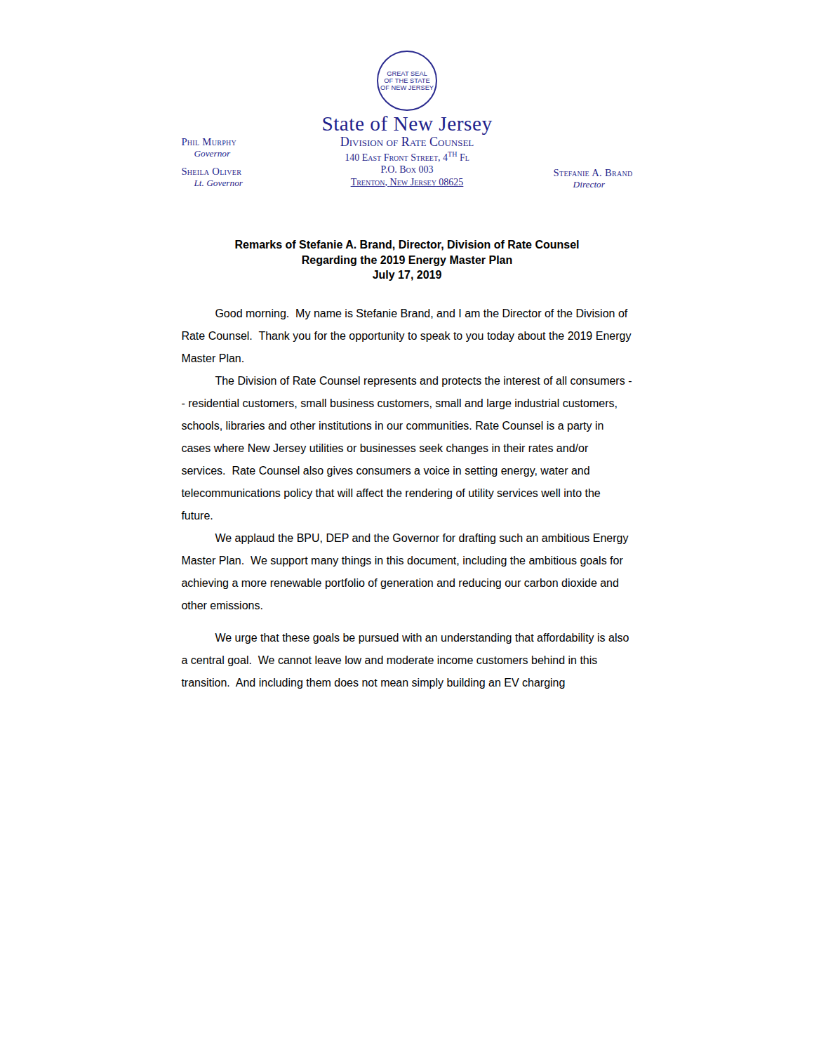GREAT SEAL
OF THE STATE
OF NEW JERSEY
Phil Murphy
Governor
Sheila Oliver
Lt. Governor
Stefanie A. Brand
Director
State of New Jersey
Division of Rate Counsel
140 East Front Street, 4TH Fl
P.O. Box 003
Trenton, New Jersey 08625
Remarks of Stefanie A. Brand, Director, Division of Rate Counsel
Regarding the 2019 Energy Master Plan
July 17, 2019
Good morning. My name is Stefanie Brand, and I am the Director of the Division of Rate Counsel. Thank you for the opportunity to speak to you today about the 2019 Energy Master Plan.
The Division of Rate Counsel represents and protects the interest of all consumers -- residential customers, small business customers, small and large industrial customers, schools, libraries and other institutions in our communities. Rate Counsel is a party in cases where New Jersey utilities or businesses seek changes in their rates and/or services. Rate Counsel also gives consumers a voice in setting energy, water and telecommunications policy that will affect the rendering of utility services well into the future.
We applaud the BPU, DEP and the Governor for drafting such an ambitious Energy Master Plan. We support many things in this document, including the ambitious goals for achieving a more renewable portfolio of generation and reducing our carbon dioxide and other emissions.
We urge that these goals be pursued with an understanding that affordability is also a central goal. We cannot leave low and moderate income customers behind in this transition. And including them does not mean simply building an EV charging